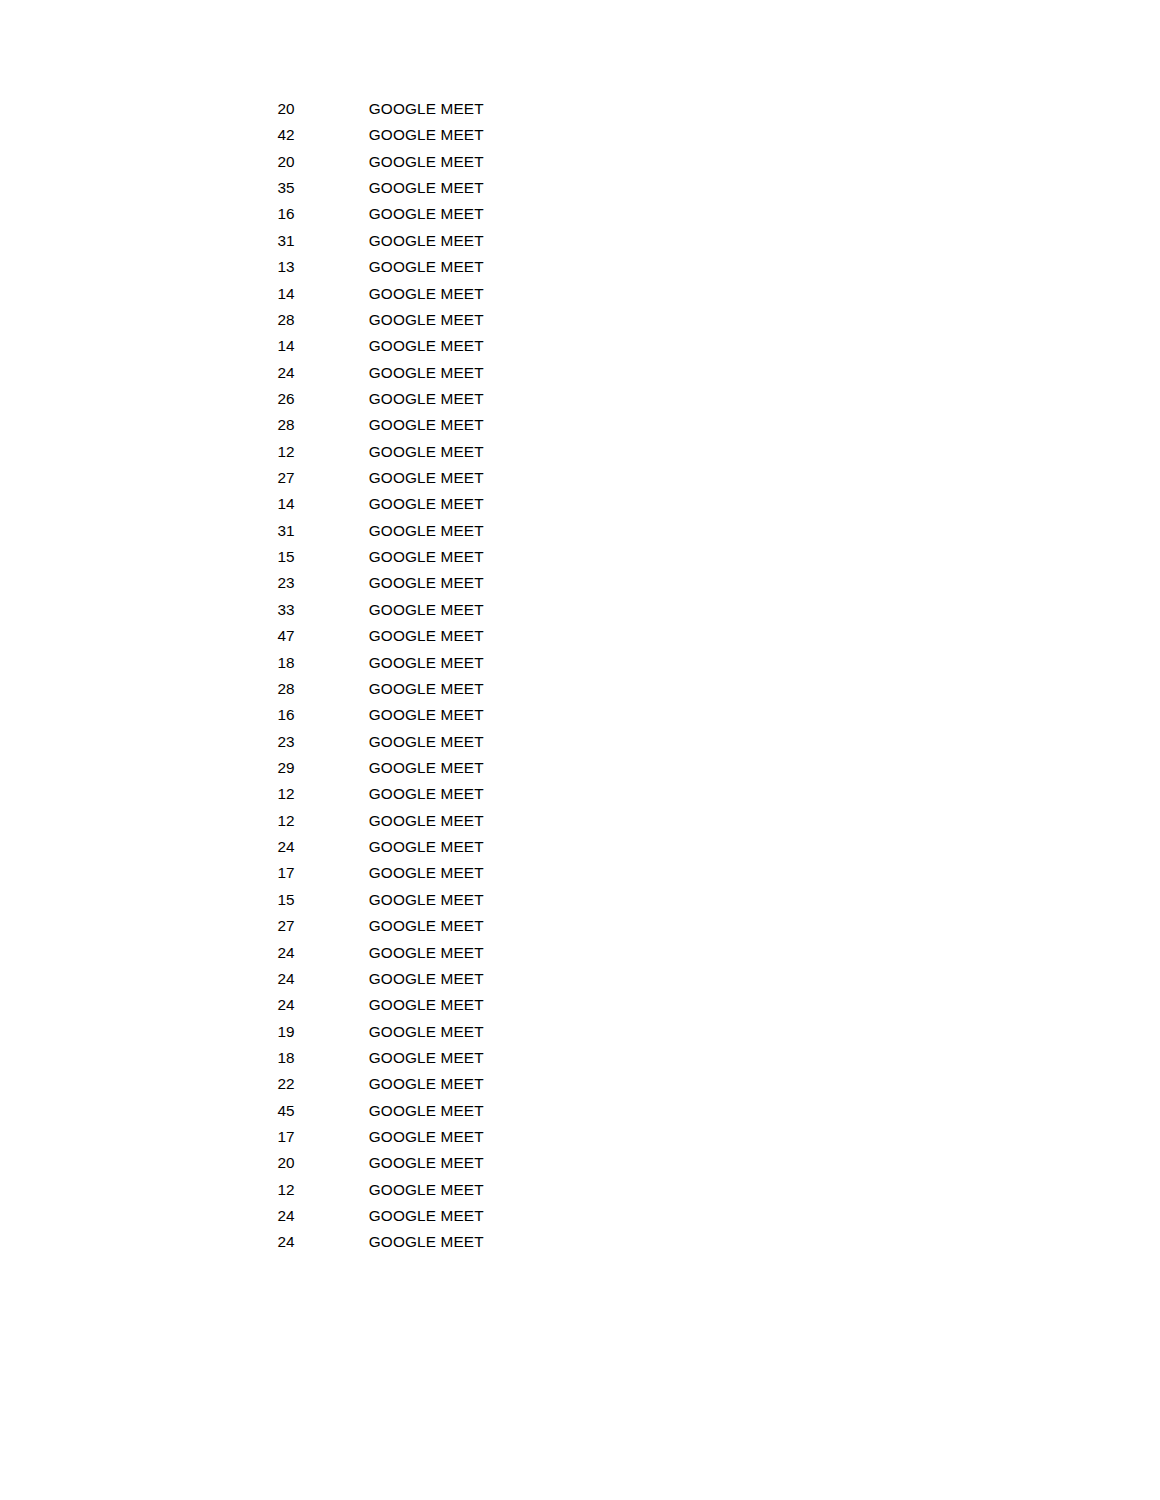| 20 | GOOGLE MEET |
| 42 | GOOGLE MEET |
| 20 | GOOGLE MEET |
| 35 | GOOGLE MEET |
| 16 | GOOGLE MEET |
| 31 | GOOGLE MEET |
| 13 | GOOGLE MEET |
| 14 | GOOGLE MEET |
| 28 | GOOGLE MEET |
| 14 | GOOGLE MEET |
| 24 | GOOGLE MEET |
| 26 | GOOGLE MEET |
| 28 | GOOGLE MEET |
| 12 | GOOGLE MEET |
| 27 | GOOGLE MEET |
| 14 | GOOGLE MEET |
| 31 | GOOGLE MEET |
| 15 | GOOGLE MEET |
| 23 | GOOGLE MEET |
| 33 | GOOGLE MEET |
| 47 | GOOGLE MEET |
| 18 | GOOGLE MEET |
| 28 | GOOGLE MEET |
| 16 | GOOGLE MEET |
| 23 | GOOGLE MEET |
| 29 | GOOGLE MEET |
| 12 | GOOGLE MEET |
| 12 | GOOGLE MEET |
| 24 | GOOGLE MEET |
| 17 | GOOGLE MEET |
| 15 | GOOGLE MEET |
| 27 | GOOGLE MEET |
| 24 | GOOGLE MEET |
| 24 | GOOGLE MEET |
| 24 | GOOGLE MEET |
| 19 | GOOGLE MEET |
| 18 | GOOGLE MEET |
| 22 | GOOGLE MEET |
| 45 | GOOGLE MEET |
| 17 | GOOGLE MEET |
| 20 | GOOGLE MEET |
| 12 | GOOGLE MEET |
| 24 | GOOGLE MEET |
| 24 | GOOGLE MEET |